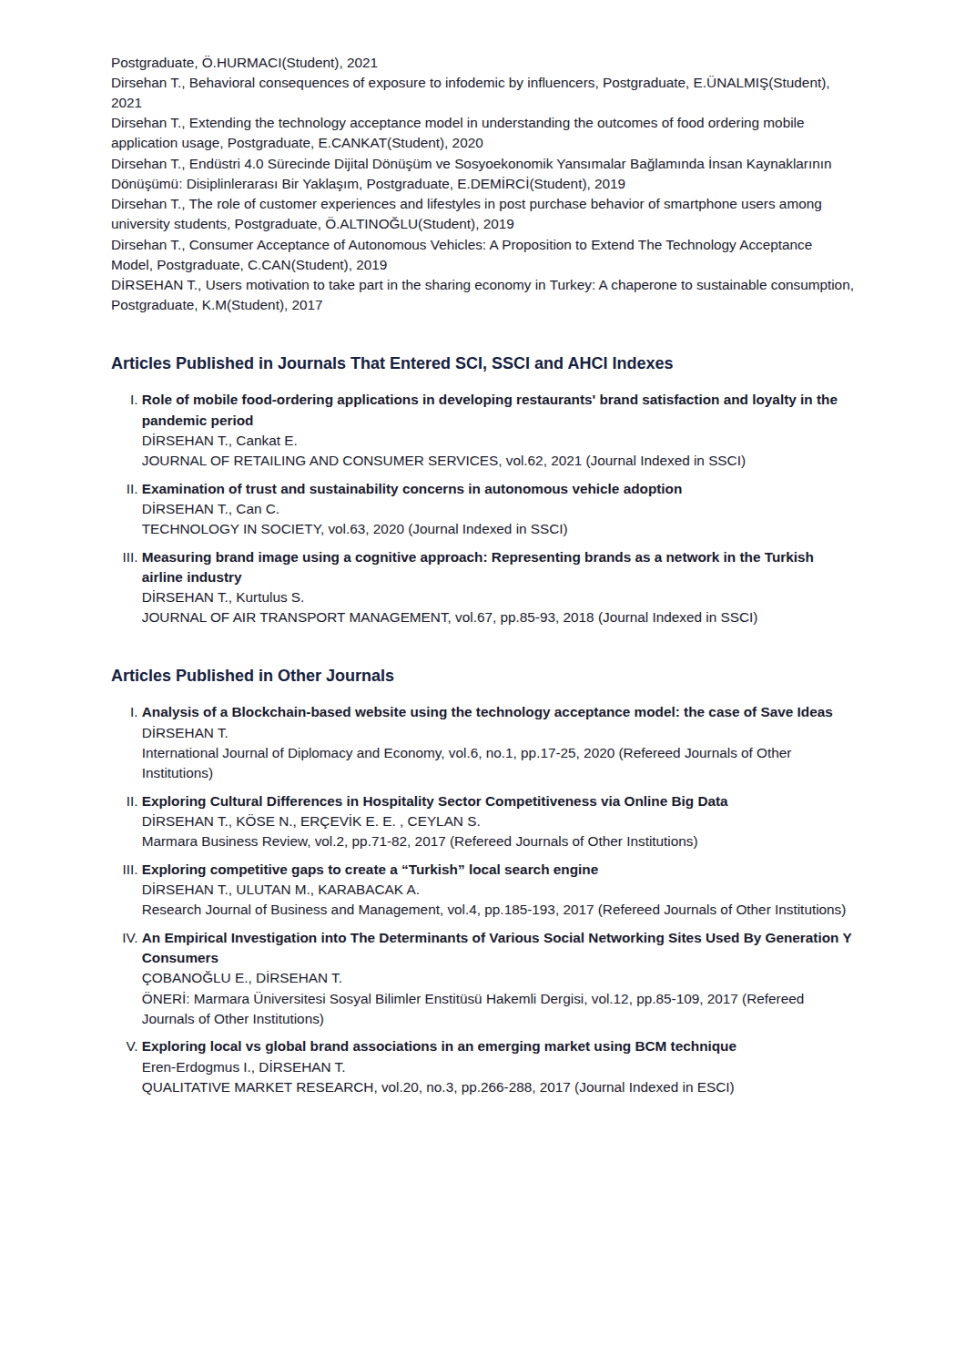Postgraduate, Ö.HURMACI(Student), 2021
Dirsehan T., Behavioral consequences of exposure to infodemic by influencers, Postgraduate, E.ÜNALMIŞ(Student), 2021
Dirsehan T., Extending the technology acceptance model in understanding the outcomes of food ordering mobile application usage, Postgraduate, E.CANKAT(Student), 2020
Dirsehan T., Endüstri 4.0 Sürecinde Dijital Dönüşüm ve Sosyoekonomik Yansımalar Bağlamında İnsan Kaynaklarının Dönüşümü: Disiplinlerarası Bir Yaklaşım, Postgraduate, E.DEMİRCİ(Student), 2019
Dirsehan T., The role of customer experiences and lifestyles in post purchase behavior of smartphone users among university students, Postgraduate, Ö.ALTINOĞLU(Student), 2019
Dirsehan T., Consumer Acceptance of Autonomous Vehicles: A Proposition to Extend The Technology Acceptance Model, Postgraduate, C.CAN(Student), 2019
DİRSEHAN T., Users motivation to take part in the sharing economy in Turkey: A chaperone to sustainable consumption, Postgraduate, K.M(Student), 2017
Articles Published in Journals That Entered SCI, SSCI and AHCI Indexes
Role of mobile food-ordering applications in developing restaurants' brand satisfaction and loyalty in the pandemic period
DİRSEHAN T., Cankat E.
JOURNAL OF RETAILING AND CONSUMER SERVICES, vol.62, 2021 (Journal Indexed in SSCI)
Examination of trust and sustainability concerns in autonomous vehicle adoption
DİRSEHAN T., Can C.
TECHNOLOGY IN SOCIETY, vol.63, 2020 (Journal Indexed in SSCI)
Measuring brand image using a cognitive approach: Representing brands as a network in the Turkish airline industry
DİRSEHAN T., Kurtulus S.
JOURNAL OF AIR TRANSPORT MANAGEMENT, vol.67, pp.85-93, 2018 (Journal Indexed in SSCI)
Articles Published in Other Journals
Analysis of a Blockchain-based website using the technology acceptance model: the case of Save Ideas
DİRSEHAN T.
International Journal of Diplomacy and Economy, vol.6, no.1, pp.17-25, 2020 (Refereed Journals of Other Institutions)
Exploring Cultural Differences in Hospitality Sector Competitiveness via Online Big Data
DİRSEHAN T., KÖSE N., ERÇEVİK E. E. , CEYLAN S.
Marmara Business Review, vol.2, pp.71-82, 2017 (Refereed Journals of Other Institutions)
Exploring competitive gaps to create a “Turkish” local search engine
DİRSEHAN T., ULUTAN M., KARABACAK A.
Research Journal of Business and Management, vol.4, pp.185-193, 2017 (Refereed Journals of Other Institutions)
An Empirical Investigation into The Determinants of Various Social Networking Sites Used By Generation Y Consumers
ÇOBANOĞLU E., DİRSEHAN T.
ÖNERİ: Marmara Üniversitesi Sosyal Bilimler Enstitüsü Hakemli Dergisi, vol.12, pp.85-109, 2017 (Refereed Journals of Other Institutions)
Exploring local vs global brand associations in an emerging market using BCM technique
Eren-Erdogmus I., DİRSEHAN T.
QUALITATIVE MARKET RESEARCH, vol.20, no.3, pp.266-288, 2017 (Journal Indexed in ESCI)